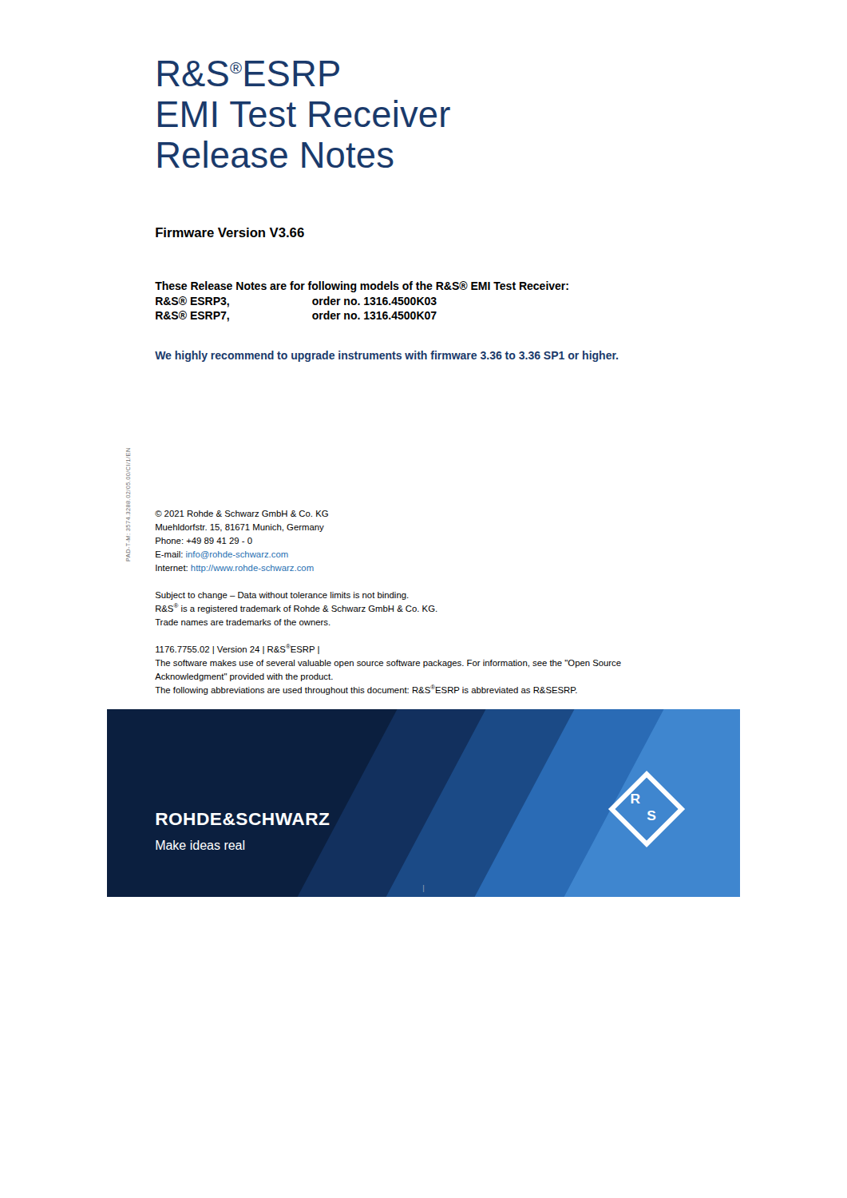R&S®ESRP
EMI Test Receiver
Release Notes
Firmware Version V3.66
These Release Notes are for following models of the R&S® EMI Test Receiver: R&S® ESRP3, order no. 1316.4500K03 R&S® ESRP7, order no. 1316.4500K07
We highly recommend to upgrade instruments with firmware 3.36 to 3.36 SP1 or higher.
© 2021 Rohde & Schwarz GmbH & Co. KG
Muehldorfstr. 15, 81671 Munich, Germany
Phone: +49 89 41 29 - 0
E-mail: info@rohde-schwarz.com
Internet: http://www.rohde-schwarz.com
Subject to change – Data without tolerance limits is not binding.
R&S® is a registered trademark of Rohde & Schwarz GmbH & Co. KG.
Trade names are trademarks of the owners.
1176.7755.02 | Version 24 | R&S®ESRP |
The software makes use of several valuable open source software packages. For information, see the "Open Source Acknowledgment" provided with the product.
The following abbreviations are used throughout this document: R&S®ESRP is abbreviated as R&SESRP.
PAD-T-M: 3574.3288.02/05.00/CI/1/EN
ROHDE&SCHWARZ
Make ideas real
R S
|